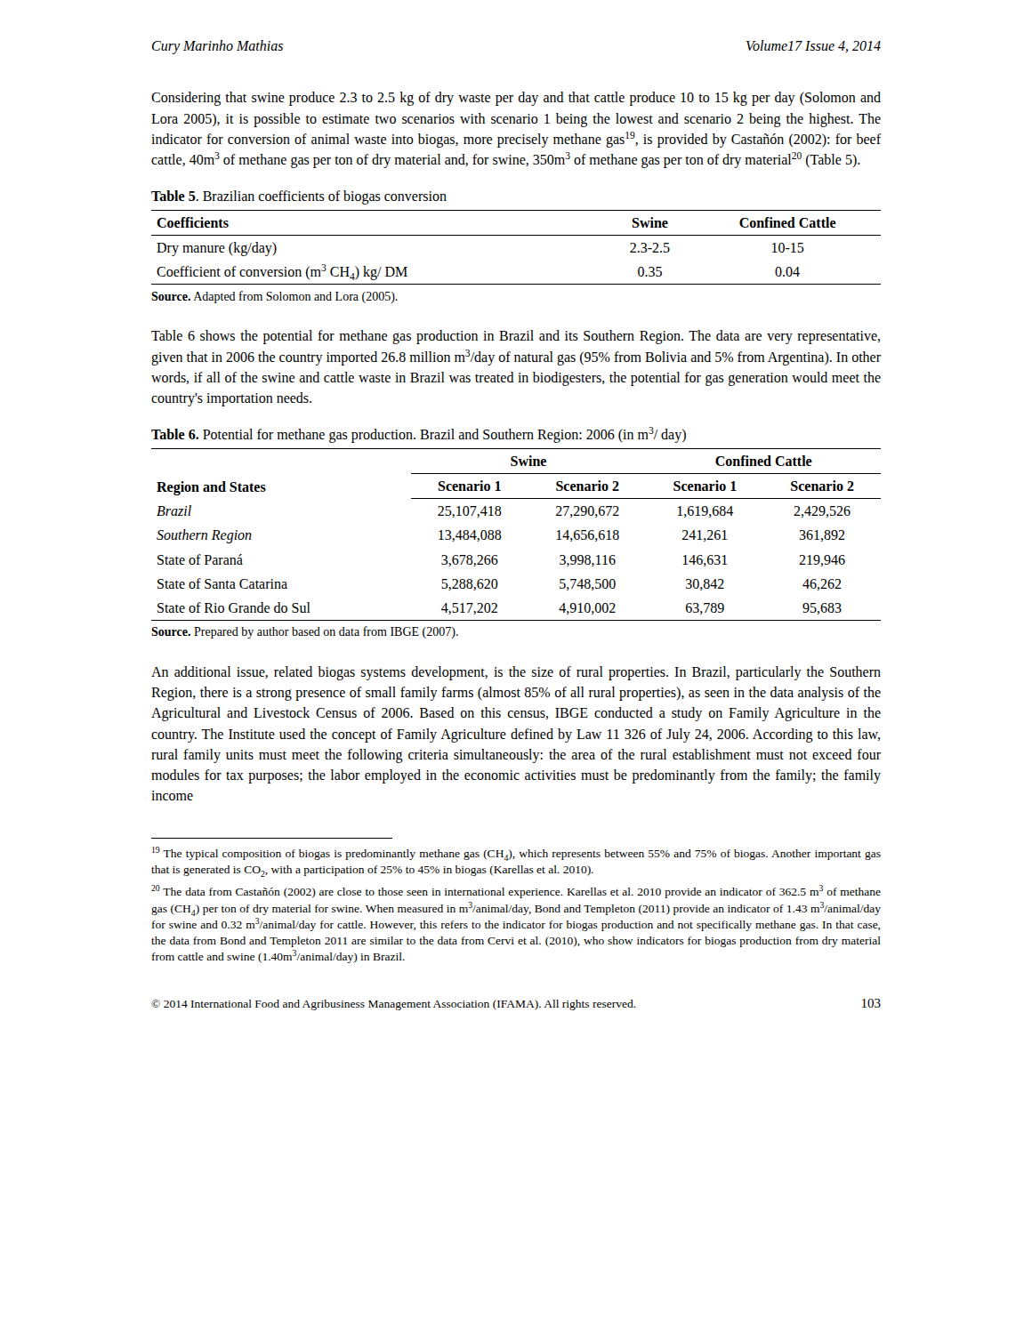Cury Marinho Mathias Volume17 Issue 4, 2014
Considering that swine produce 2.3 to 2.5 kg of dry waste per day and that cattle produce 10 to 15 kg per day (Solomon and Lora 2005), it is possible to estimate two scenarios with scenario 1 being the lowest and scenario 2 being the highest. The indicator for conversion of animal waste into biogas, more precisely methane gas19, is provided by Castañón (2002): for beef cattle, 40m3 of methane gas per ton of dry material and, for swine, 350m3 of methane gas per ton of dry material20 (Table 5).
Table 5 . Brazilian coefficients of biogas conversion
| Coefficients | Swine | Confined Cattle |
| --- | --- | --- |
| Dry manure (kg/day) | 2.3-2.5 | 10-15 |
| Coefficient of conversion (m 3 CH 4 ) kg/ DM | 0.35 | 0.04 |
Source. Adapted from Solomon and Lora (2005).
Table 6 shows the potential for methane gas production in Brazil and its Southern Region. The data are very representative, given that in 2006 the country imported 26.8 million m3/day of natural gas (95% from Bolivia and 5% from Argentina). In other words, if all of the swine and cattle waste in Brazil was treated in biodigesters, the potential for gas generation would meet the country's importation needs.
Table 6. Potential for methane gas production. Brazil and Southern Region: 2006 (in m 3 / day)
| Region and States | Swine | Confined Cattle |
| --- | --- | --- |
| Scenario 1 | Scenario 2 | Scenario 1 | Scenario 2 |
| Brazil | 25,107,418 | 27,290,672 | 1,619,684 | 2,429,526 |
| Southern Region | 13,484,088 | 14,656,618 | 241,261 | 361,892 |
| State of Paraná | 3,678,266 | 3,998,116 | 146,631 | 219,946 |
| State of Santa Catarina | 5,288,620 | 5,748,500 | 30,842 | 46,262 |
| State of Rio Grande do Sul | 4,517,202 | 4,910,002 | 63,789 | 95,683 |
Source. Prepared by author based on data from IBGE (2007).
An additional issue, related biogas systems development, is the size of rural properties. In Brazil, particularly the Southern Region, there is a strong presence of small family farms (almost 85% of all rural properties), as seen in the data analysis of the Agricultural and Livestock Census of 2006. Based on this census, IBGE conducted a study on Family Agriculture in the country. The Institute used the concept of Family Agriculture defined by Law 11 326 of July 24, 2006. According to this law, rural family units must meet the following criteria simultaneously: the area of the rural establishment must not exceed four modules for tax purposes; the labor employed in the economic activities must be predominantly from the family; the family income
19 The typical composition of biogas is predominantly methane gas (CH4), which represents between 55% and 75% of biogas. Another important gas that is generated is CO2, with a participation of 25% to 45% in biogas (Karellas et al. 2010).
20 The data from Castañón (2002) are close to those seen in international experience. Karellas et al. 2010 provide an indicator of 362.5 m3 of methane gas (CH4) per ton of dry material for swine. When measured in m3/animal/day, Bond and Templeton (2011) provide an indicator of 1.43 m3/animal/day for swine and 0.32 m3/animal/day for cattle. However, this refers to the indicator for biogas production and not specifically methane gas. In that case, the data from Bond and Templeton 2011 are similar to the data from Cervi et al. (2010), who show indicators for biogas production from dry material from cattle and swine (1.40m3/animal/day) in Brazil.
© 2014 International Food and Agribusiness Management Association (IFAMA). All rights reserved. 103